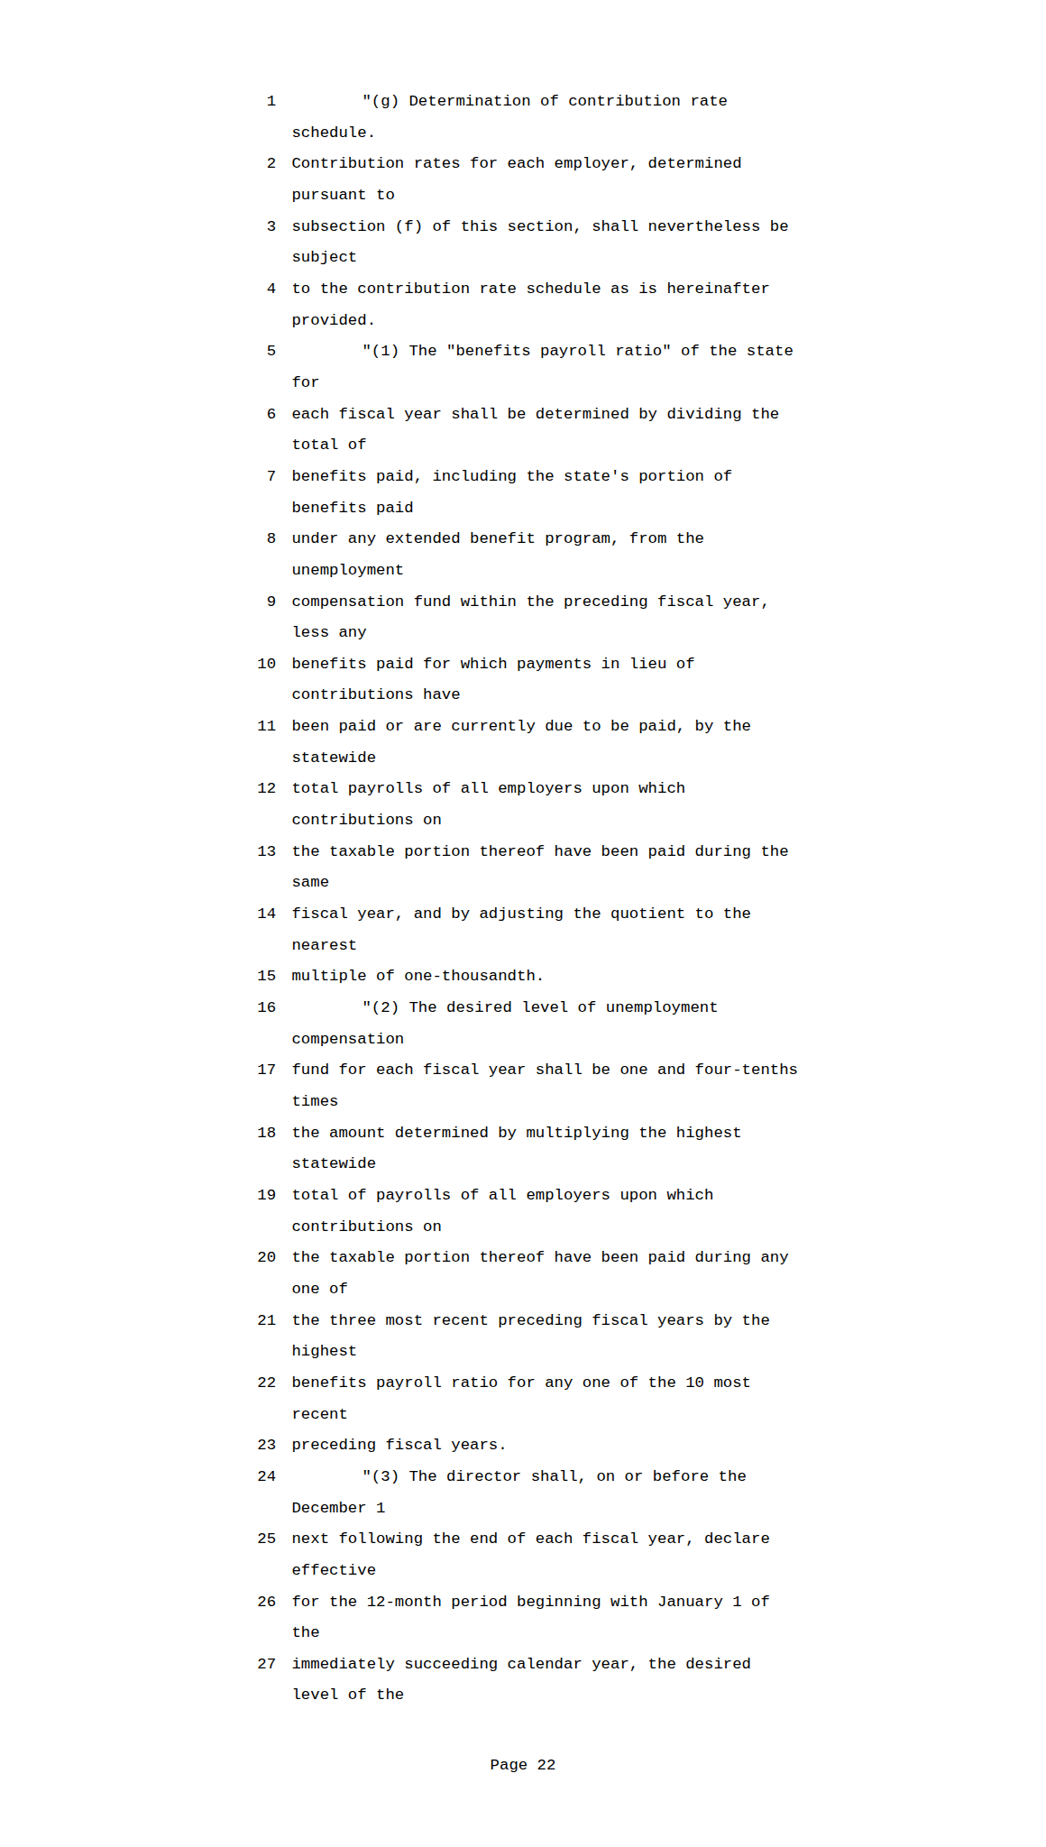"(g) Determination of contribution rate schedule.
Contribution rates for each employer, determined pursuant to
subsection (f) of this section, shall nevertheless be subject
to the contribution rate schedule as is hereinafter provided.
"(1) The "benefits payroll ratio" of the state for
each fiscal year shall be determined by dividing the total of
benefits paid, including the state's portion of benefits paid
under any extended benefit program, from the unemployment
compensation fund within the preceding fiscal year, less any
benefits paid for which payments in lieu of contributions have
been paid or are currently due to be paid, by the statewide
total payrolls of all employers upon which contributions on
the taxable portion thereof have been paid during the same
fiscal year, and by adjusting the quotient to the nearest
multiple of one-thousandth.
"(2) The desired level of unemployment compensation
fund for each fiscal year shall be one and four-tenths times
the amount determined by multiplying the highest statewide
total of payrolls of all employers upon which contributions on
the taxable portion thereof have been paid during any one of
the three most recent preceding fiscal years by the highest
benefits payroll ratio for any one of the 10 most recent
preceding fiscal years.
"(3) The director shall, on or before the December 1
next following the end of each fiscal year, declare effective
for the 12-month period beginning with January 1 of the
immediately succeeding calendar year, the desired level of the
Page 22